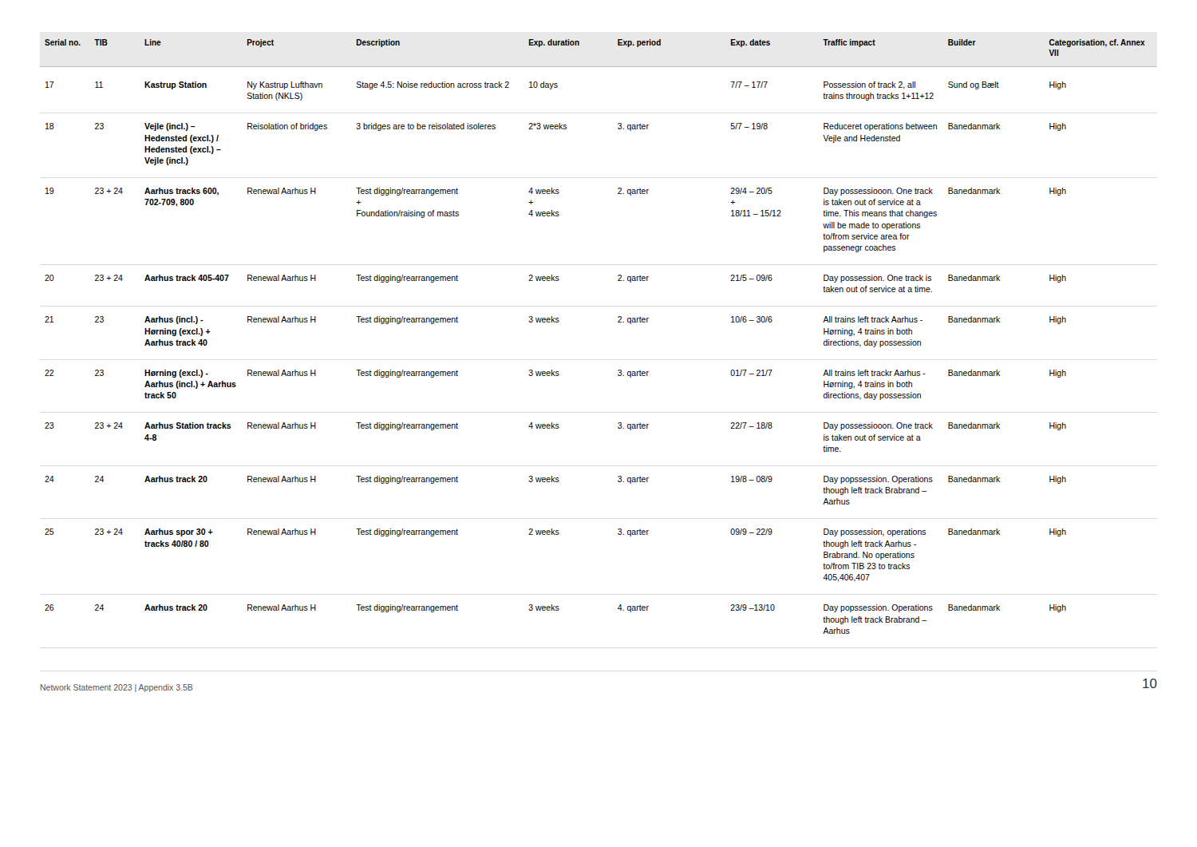| Serial no. | TIB | Line | Project | Description | Exp. duration | Exp. period | Exp. dates | Traffic impact | Builder | Categorisation, cf. Annex VII |
| --- | --- | --- | --- | --- | --- | --- | --- | --- | --- | --- |
| 17 | 11 | Kastrup Station | Ny Kastrup Lufthavn Station (NKLS) | Stage 4.5: Noise reduction across track 2 | 10 days | | 7/7 – 17/7 | Possession of track 2, all trains through tracks 1+11+12 | Sund og Bælt | High |
| 18 | 23 | Vejle (incl.) – Hedensted (excl.) / Hedensted (excl.) – Vejle (incl.) | Reisolation of bridges | 3 bridges are to be reisolated isoleres | 2*3 weeks | 3. qarter | 5/7 – 19/8 | Reduceret operations between Vejle and Hedensted | Banedanmark | High |
| 19 | 23 + 24 | Aarhus tracks 600, 702-709, 800 | Renewal Aarhus H | Test digging/rearrangement + Foundation/raising of masts | 4 weeks + 4 weeks | 2. qarter | 29/4 – 20/5 + 18/11 – 15/12 | Day possessiooon. One track is taken out of service at a time. This means that changes will be made to operations to/from service area for passenegr coaches | Banedanmark | High |
| 20 | 23 + 24 | Aarhus track 405-407 | Renewal Aarhus H | Test digging/rearrangement | 2 weeks | 2. qarter | 21/5 – 09/6 | Day possession. One track is taken out of service at a time. | Banedanmark | High |
| 21 | 23 | Aarhus (incl.) - Hørning (excl.) + Aarhus track 40 | Renewal Aarhus H | Test digging/rearrangement | 3 weeks | 2. qarter | 10/6 – 30/6 | All trains left track Aarhus - Hørning, 4 trains in both directions, day possession | Banedanmark | High |
| 22 | 23 | Hørning (excl.) - Aarhus (incl.) + Aarhus track 50 | Renewal Aarhus H | Test digging/rearrangement | 3 weeks | 3. qarter | 01/7 – 21/7 | All trains left trackr Aarhus - Hørning, 4 trains in both directions, day possession | Banedanmark | High |
| 23 | 23 + 24 | Aarhus Station tracks 4-8 | Renewal Aarhus H | Test digging/rearrangement | 4 weeks | 3. qarter | 22/7 – 18/8 | Day possessiooon. One track is taken out of service at a time. | Banedanmark | High |
| 24 | 24 | Aarhus track 20 | Renewal Aarhus H | Test digging/rearrangement | 3 weeks | 3. qarter | 19/8 – 08/9 | Day popssession. Operations though left track Brabrand – Aarhus | Banedanmark | High |
| 25 | 23 + 24 | Aarhus spor 30 + tracks 40/80 / 80 | Renewal Aarhus H | Test digging/rearrangement | 2 weeks | 3. qarter | 09/9 – 22/9 | Day possession, operations though left track Aarhus - Brabrand. No operations to/from TIB 23 to tracks 405,406,407 | Banedanmark | High |
| 26 | 24 | Aarhus track 20 | Renewal Aarhus H | Test digging/rearrangement | 3 weeks | 4. qarter | 23/9 –13/10 | Day popssession. Operations though left track Brabrand – Aarhus | Banedanmark | High |
Network Statement 2023 | Appendix 3.5B
10